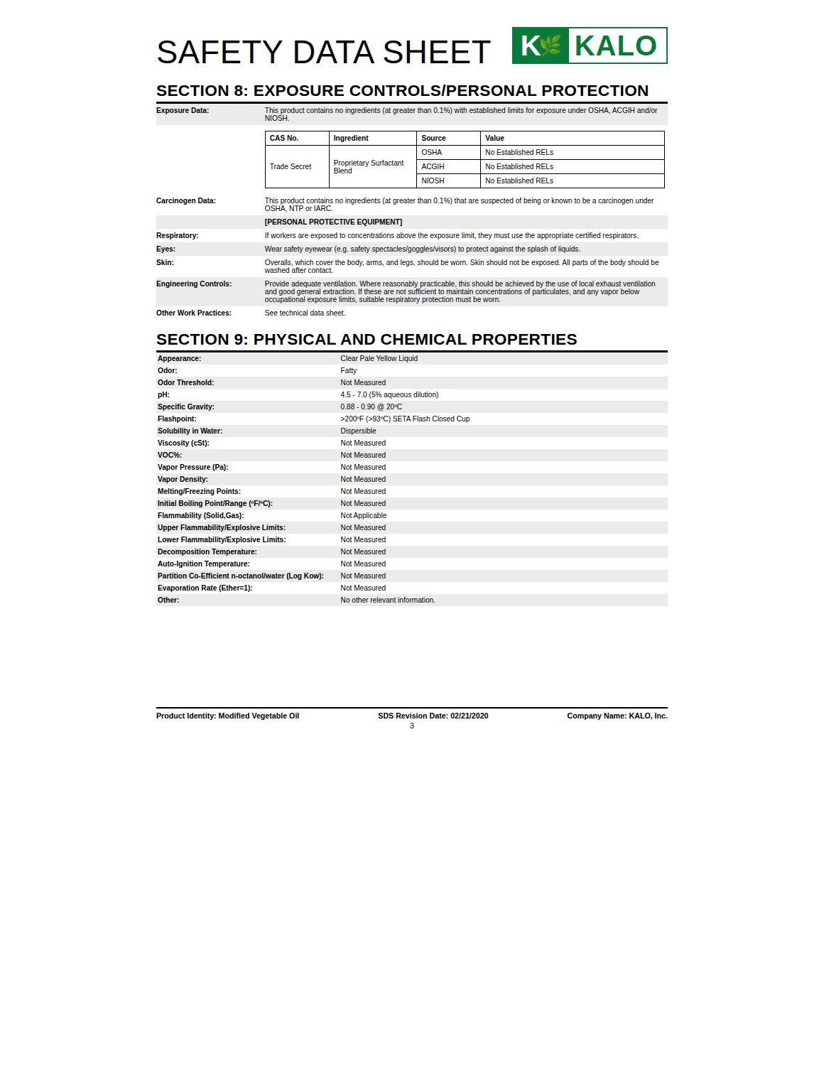SAFETY DATA SHEET
K🌿 KALO
SECTION 8: EXPOSURE CONTROLS/PERSONAL PROTECTION
| Exposure Data: | This product contains no ingredients (at greater than 0.1%) with established limits for exposure under OSHA, ACGIH and/or NIOSH. |
| | / CAS No. / Ingredient / Source / Value / / --- / --- / --- / --- / / Trade Secret / Proprietary Surfactant Blend / OSHA / No Established RELs / / ACGIH / No Established RELs / / NIOSH / No Established RELs / |
| Carcinogen Data: | This product contains no ingredients (at greater than 0.1%) that are suspected of being or known to be a carcinogen under OSHA, NTP or IARC. |
| | [PERSONAL PROTECTIVE EQUIPMENT] |
| Respiratory: | If workers are exposed to concentrations above the exposure limit, they must use the appropriate certified respirators. |
| Eyes: | Wear safety eyewear (e.g. safety spectacles/goggles/visors) to protect against the splash of liquids. |
| Skin: | Overalls, which cover the body, arms, and legs, should be worn. Skin should not be exposed. All parts of the body should be washed after contact. |
| Engineering Controls: | Provide adequate ventilation. Where reasonably practicable, this should be achieved by the use of local exhaust ventilation and good general extraction. If these are not sufficient to maintain concentrations of particulates, and any vapor below occupational exposure limits, suitable respiratory protection must be worn. |
| Other Work Practices: | See technical data sheet. |
SECTION 9: PHYSICAL AND CHEMICAL PROPERTIES
| Appearance: | Clear Pale Yellow Liquid |
| Odor: | Fatty |
| Odor Threshold: | Not Measured |
| pH: | 4.5 - 7.0 (5% aqueous dilution) |
| Specific Gravity: | 0.88 - 0.90 @ 20ºC |
| Flashpoint: | >200ºF (>93ºC) SETA Flash Closed Cup |
| Solubility in Water: | Dispersible |
| Viscosity (cSt): | Not Measured |
| VOC%: | Not Measured |
| Vapor Pressure (Pa): | Not Measured |
| Vapor Density: | Not Measured |
| Melting/Freezing Points: | Not Measured |
| Initial Boiling Point/Range (ºF/ºC): | Not Measured |
| Flammability (Solid,Gas): | Not Applicable |
| Upper Flammability/Explosive Limits: | Not Measured |
| Lower Flammability/Explosive Limits: | Not Measured |
| Decomposition Temperature: | Not Measured |
| Auto-Ignition Temperature: | Not Measured |
| Partition Co-Efficient n-octanol/water (Log Kow): | Not Measured |
| Evaporation Rate (Ether=1): | Not Measured |
| Other: | No other relevant information. |
Product Identity: Modified Vegetable Oil SDS Revision Date: 02/21/2020 Company Name: KALO, Inc.
3